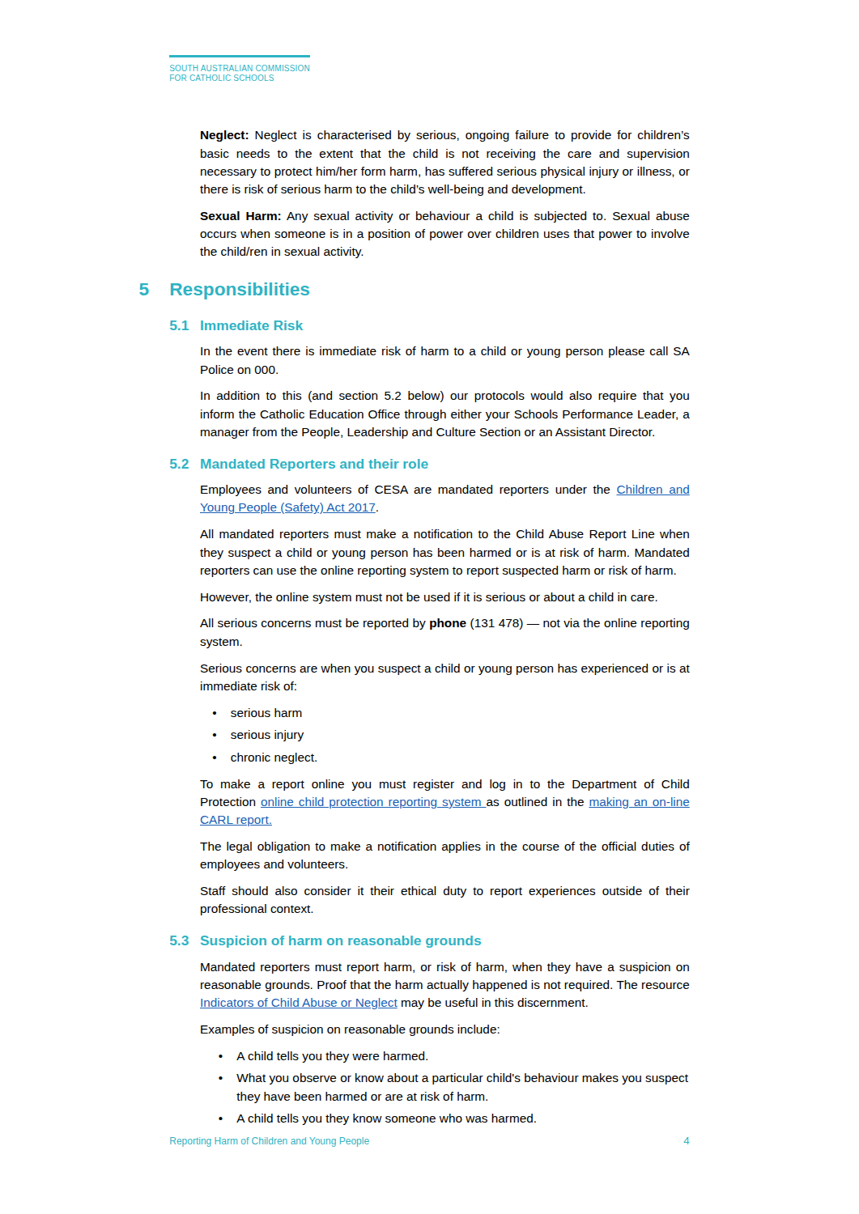South Australian Commission
for Catholic Schools
Neglect: Neglect is characterised by serious, ongoing failure to provide for children’s basic needs to the extent that the child is not receiving the care and supervision necessary to protect him/her form harm, has suffered serious physical injury or illness, or there is risk of serious harm to the child’s well-being and development.
Sexual Harm: Any sexual activity or behaviour a child is subjected to. Sexual abuse occurs when someone is in a position of power over children uses that power to involve the child/ren in sexual activity.
5 Responsibilities
5.1 Immediate Risk
In the event there is immediate risk of harm to a child or young person please call SA Police on 000.
In addition to this (and section 5.2 below) our protocols would also require that you inform the Catholic Education Office through either your Schools Performance Leader, a manager from the People, Leadership and Culture Section or an Assistant Director.
5.2 Mandated Reporters and their role
Employees and volunteers of CESA are mandated reporters under the Children and Young People (Safety) Act 2017.
All mandated reporters must make a notification to the Child Abuse Report Line when they suspect a child or young person has been harmed or is at risk of harm. Mandated reporters can use the online reporting system to report suspected harm or risk of harm.
However, the online system must not be used if it is serious or about a child in care.
All serious concerns must be reported by phone (131 478) — not via the online reporting system.
Serious concerns are when you suspect a child or young person has experienced or is at immediate risk of:
serious harm
serious injury
chronic neglect.
To make a report online you must register and log in to the Department of Child Protection online child protection reporting system as outlined in the making an on-line CARL report.
The legal obligation to make a notification applies in the course of the official duties of employees and volunteers.
Staff should also consider it their ethical duty to report experiences outside of their professional context.
5.3 Suspicion of harm on reasonable grounds
Mandated reporters must report harm, or risk of harm, when they have a suspicion on reasonable grounds. Proof that the harm actually happened is not required. The resource Indicators of Child Abuse or Neglect may be useful in this discernment.
Examples of suspicion on reasonable grounds include:
A child tells you they were harmed.
What you observe or know about a particular child's behaviour makes you suspect they have been harmed or are at risk of harm.
A child tells you they know someone who was harmed.
Reporting Harm of Children and Young People 4